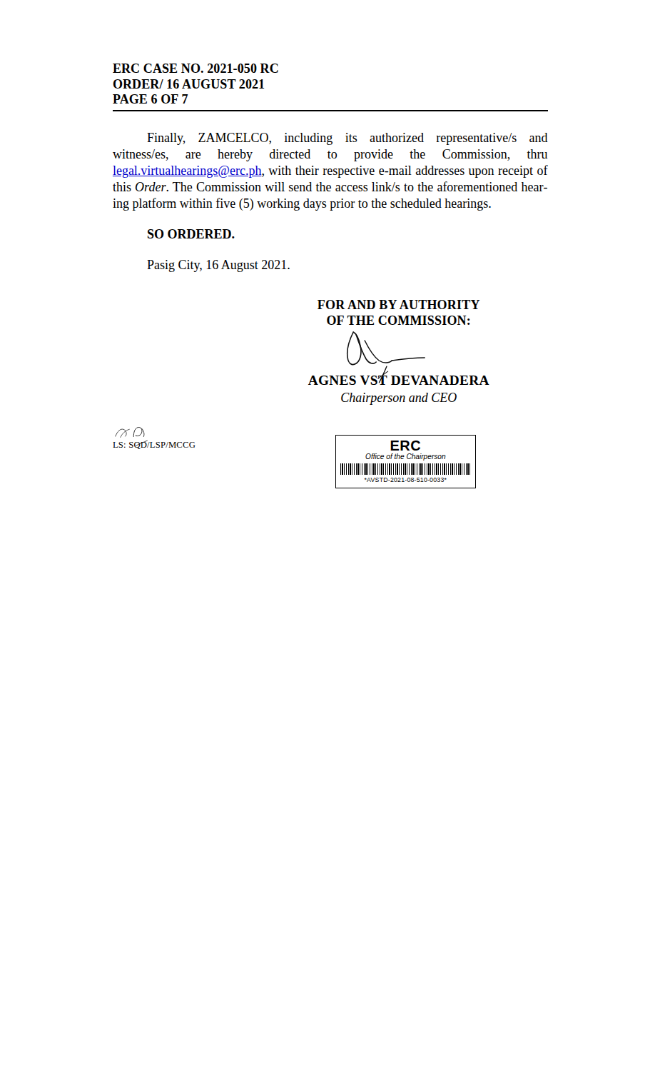ERC CASE NO. 2021-050 RC
ORDER/ 16 AUGUST 2021
PAGE 6 OF 7
Finally, ZAMCELCO, including its authorized representative/s and witness/es, are hereby directed to provide the Commission, thru legal.virtualhearings@erc.ph, with their respective e-mail addresses upon receipt of this Order. The Commission will send the access link/s to the aforementioned hearing platform within five (5) working days prior to the scheduled hearings.
SO ORDERED.
Pasig City, 16 August 2021.
FOR AND BY AUTHORITY
OF THE COMMISSION:
AGNES VST DEVANADERA
Chairperson and CEO
LS: SQD/LSP/MCCG
ERC
Office of the Chairperson
*AVSTD-2021-08-510-0033*